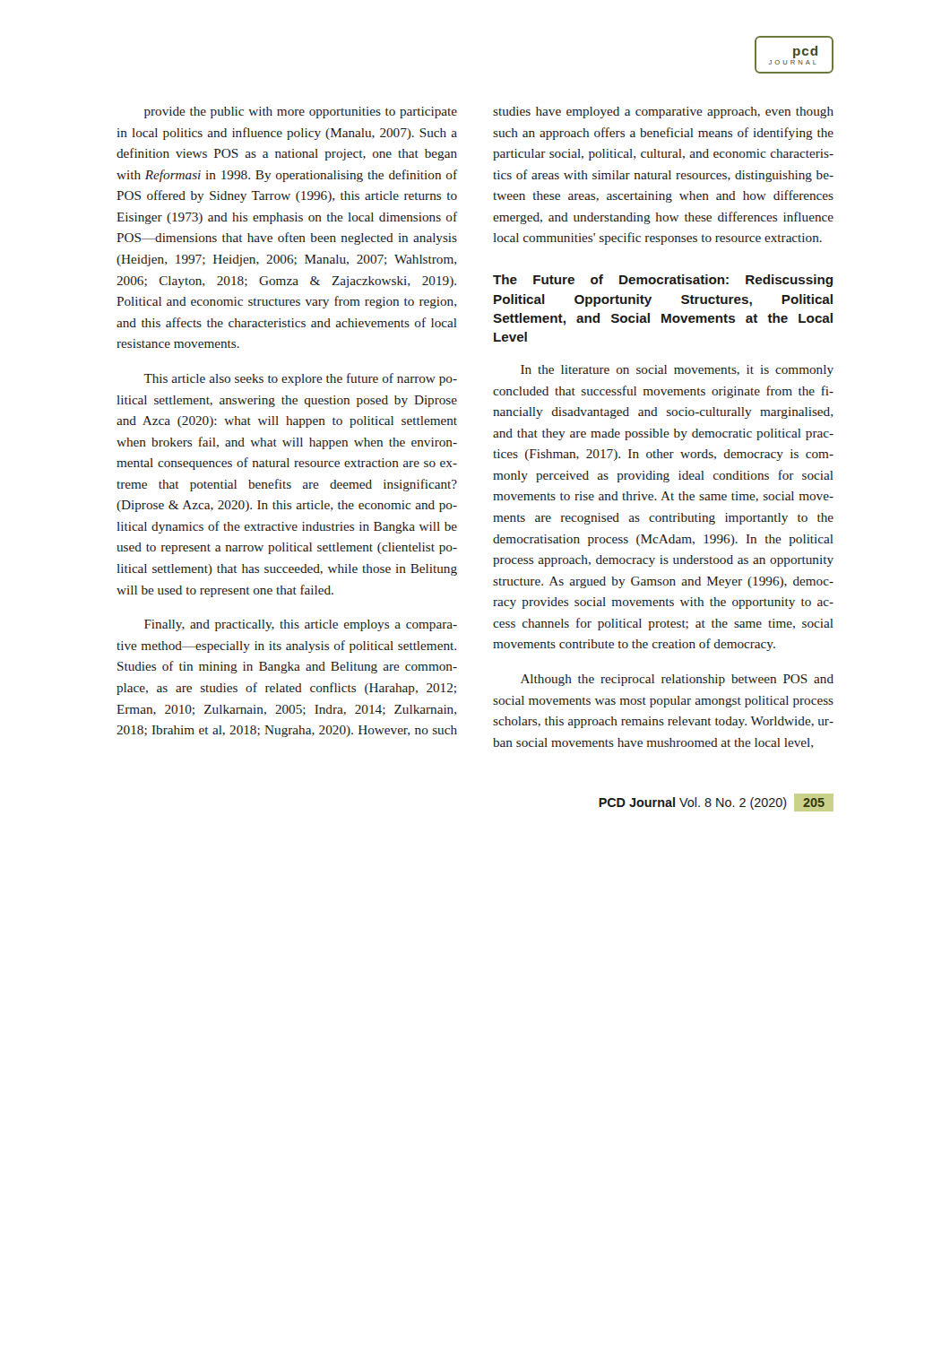pcdJOURNAL
provide the public with more opportunities to participate in local politics and influence policy (Manalu, 2007). Such a definition views POS as a national project, one that began with Reformasi in 1998. By operationalising the definition of POS offered by Sidney Tarrow (1996), this article returns to Eisinger (1973) and his emphasis on the local dimensions of POS—dimensions that have often been neglected in analysis (Heidjen, 1997; Heidjen, 2006; Manalu, 2007; Wahlstrom, 2006; Clayton, 2018; Gomza & Zajaczkowski, 2019). Political and economic structures vary from region to region, and this affects the characteristics and achievements of local resistance movements.
This article also seeks to explore the future of narrow political settlement, answering the question posed by Diprose and Azca (2020): what will happen to political settlement when brokers fail, and what will happen when the environmental consequences of natural resource extraction are so extreme that potential benefits are deemed insignificant? (Diprose & Azca, 2020). In this article, the economic and political dynamics of the extractive industries in Bangka will be used to represent a narrow political settlement (clientelist political settlement) that has succeeded, while those in Belitung will be used to represent one that failed.
Finally, and practically, this article employs a comparative method—especially in its analysis of political settlement. Studies of tin mining in Bangka and Belitung are commonplace, as are studies of related conflicts (Harahap, 2012; Erman, 2010; Zulkarnain, 2005; Indra, 2014; Zulkarnain, 2018; Ibrahim et al, 2018; Nugraha, 2020). However, no such studies have employed a comparative approach, even though such an approach offers a beneficial means of identifying the particular social, political, cultural, and economic characteristics of areas with similar natural resources, distinguishing between these areas, ascertaining when and how differences emerged, and understanding how these differences influence local communities' specific responses to resource extraction.
The Future of Democratisation: Rediscussing Political Opportunity Structures, Political Settlement, and Social Movements at the Local Level
In the literature on social movements, it is commonly concluded that successful movements originate from the financially disadvantaged and socio-culturally marginalised, and that they are made possible by democratic political practices (Fishman, 2017). In other words, democracy is commonly perceived as providing ideal conditions for social movements to rise and thrive. At the same time, social movements are recognised as contributing importantly to the democratisation process (McAdam, 1996). In the political process approach, democracy is understood as an opportunity structure. As argued by Gamson and Meyer (1996), democracy provides social movements with the opportunity to access channels for political protest; at the same time, social movements contribute to the creation of democracy.
Although the reciprocal relationship between POS and social movements was most popular amongst political process scholars, this approach remains relevant today. Worldwide, urban social movements have mushroomed at the local level,
PCD Journal Vol. 8 No. 2 (2020)205